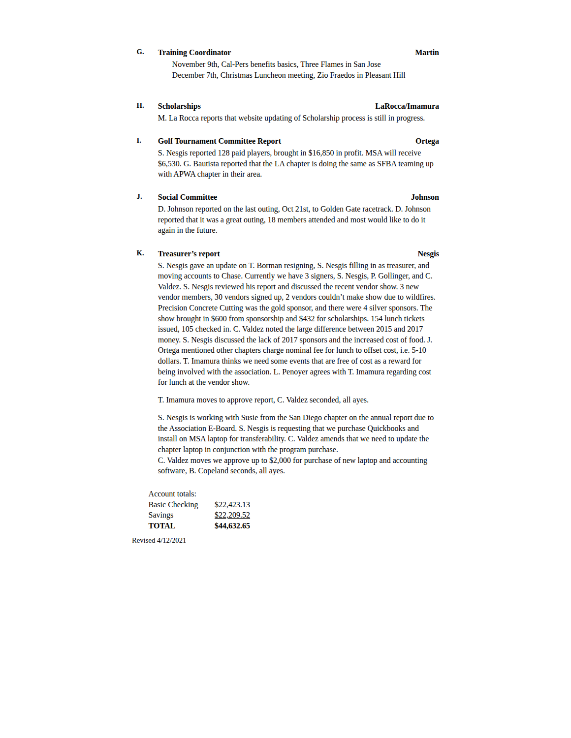G.
Training Coordinator Martin
November 9th, Cal-Pers benefits basics, Three Flames in San Jose
December 7th, Christmas Luncheon meeting, Zio Fraedos in Pleasant Hill
H.
Scholarships LaRocca/Imamura
M. La Rocca reports that website updating of Scholarship process is still in progress.
I.
Golf Tournament Committee Report Ortega
S. Nesgis reported 128 paid players, brought in $16,850 in profit. MSA will receive $6,530. G. Bautista reported that the LA chapter is doing the same as SFBA teaming up with APWA chapter in their area.
J.
Social Committee Johnson
D. Johnson reported on the last outing, Oct 21st, to Golden Gate racetrack. D. Johnson reported that it was a great outing, 18 members attended and most would like to do it again in the future.
K.
Treasurer’s report Nesgis
S. Nesgis gave an update on T. Borman resigning, S. Nesgis filling in as treasurer, and moving accounts to Chase. Currently we have 3 signers, S. Nesgis, P. Gollinger, and C. Valdez. S. Nesgis reviewed his report and discussed the recent vendor show. 3 new vendor members, 30 vendors signed up, 2 vendors couldn’t make show due to wildfires. Precision Concrete Cutting was the gold sponsor, and there were 4 silver sponsors. The show brought in $600 from sponsorship and $432 for scholarships. 154 lunch tickets issued, 105 checked in. C. Valdez noted the large difference between 2015 and 2017 money. S. Nesgis discussed the lack of 2017 sponsors and the increased cost of food. J. Ortega mentioned other chapters charge nominal fee for lunch to offset cost, i.e. 5-10 dollars. T. Imamura thinks we need some events that are free of cost as a reward for being involved with the association. L. Penoyer agrees with T. Imamura regarding cost for lunch at the vendor show.
T. Imamura moves to approve report, C. Valdez seconded, all ayes.
S. Nesgis is working with Susie from the San Diego chapter on the annual report due to the Association E-Board. S. Nesgis is requesting that we purchase Quickbooks and install on MSA laptop for transferability. C. Valdez amends that we need to update the chapter laptop in conjunction with the program purchase.
C. Valdez moves we approve up to $2,000 for purchase of new laptop and accounting software, B. Copeland seconds, all ayes.
| Account totals: |
| Basic Checking | $22,423.13 |
| Savings | $22,209.52 |
| TOTAL | $44,632.65 |
Revised 4/12/2021